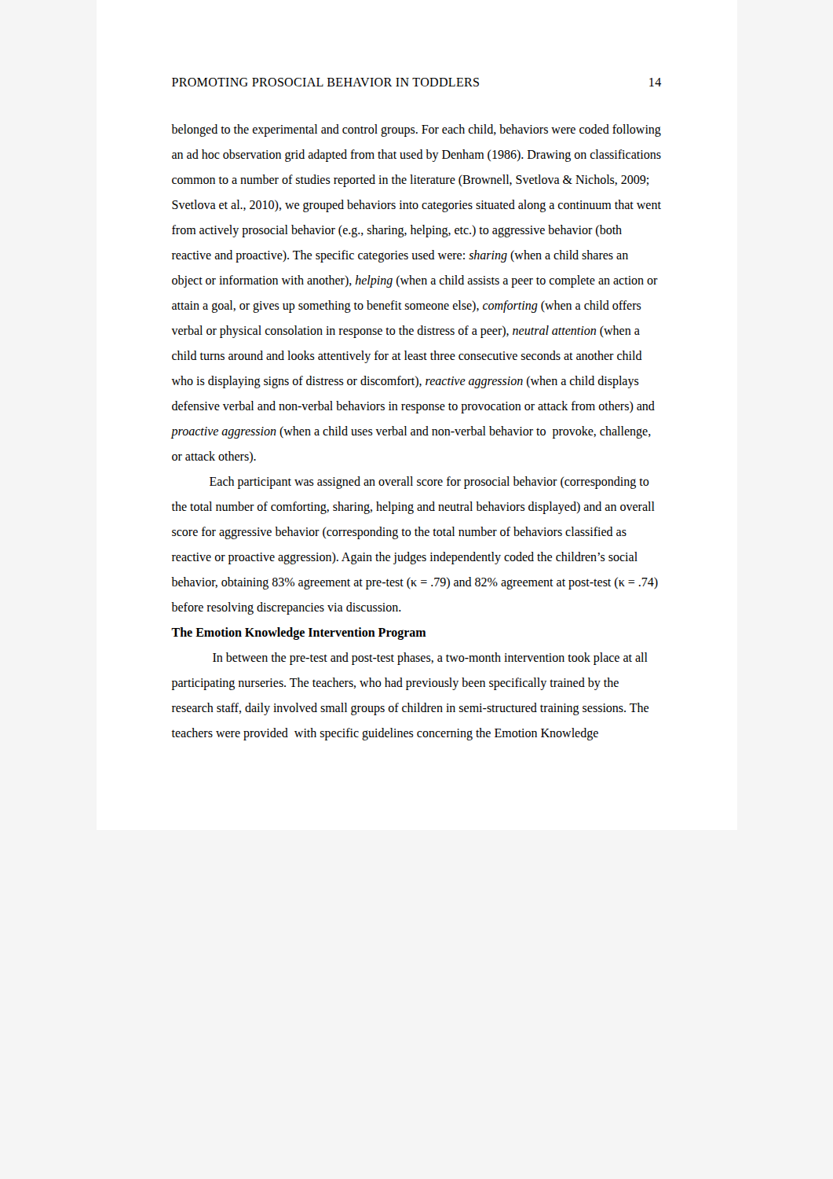Promoting Prosocial Behavior in Toddlers 14
belonged to the experimental and control groups. For each child, behaviors were coded following an ad hoc observation grid adapted from that used by Denham (1986). Drawing on classifications common to a number of studies reported in the literature (Brownell, Svetlova & Nichols, 2009; Svetlova et al., 2010), we grouped behaviors into categories situated along a continuum that went from actively prosocial behavior (e.g., sharing, helping, etc.) to aggressive behavior (both reactive and proactive). The specific categories used were: sharing (when a child shares an object or information with another), helping (when a child assists a peer to complete an action or attain a goal, or gives up something to benefit someone else), comforting (when a child offers verbal or physical consolation in response to the distress of a peer), neutral attention (when a child turns around and looks attentively for at least three consecutive seconds at another child who is displaying signs of distress or discomfort), reactive aggression (when a child displays defensive verbal and non-verbal behaviors in response to provocation or attack from others) and proactive aggression (when a child uses verbal and non-verbal behavior to provoke, challenge, or attack others).
Each participant was assigned an overall score for prosocial behavior (corresponding to the total number of comforting, sharing, helping and neutral behaviors displayed) and an overall score for aggressive behavior (corresponding to the total number of behaviors classified as reactive or proactive aggression). Again the judges independently coded the children’s social behavior, obtaining 83% agreement at pre-test (κ = .79) and 82% agreement at post-test (κ = .74) before resolving discrepancies via discussion.
The Emotion Knowledge Intervention Program
In between the pre-test and post-test phases, a two-month intervention took place at all participating nurseries. The teachers, who had previously been specifically trained by the research staff, daily involved small groups of children in semi-structured training sessions. The teachers were provided with specific guidelines concerning the Emotion Knowledge